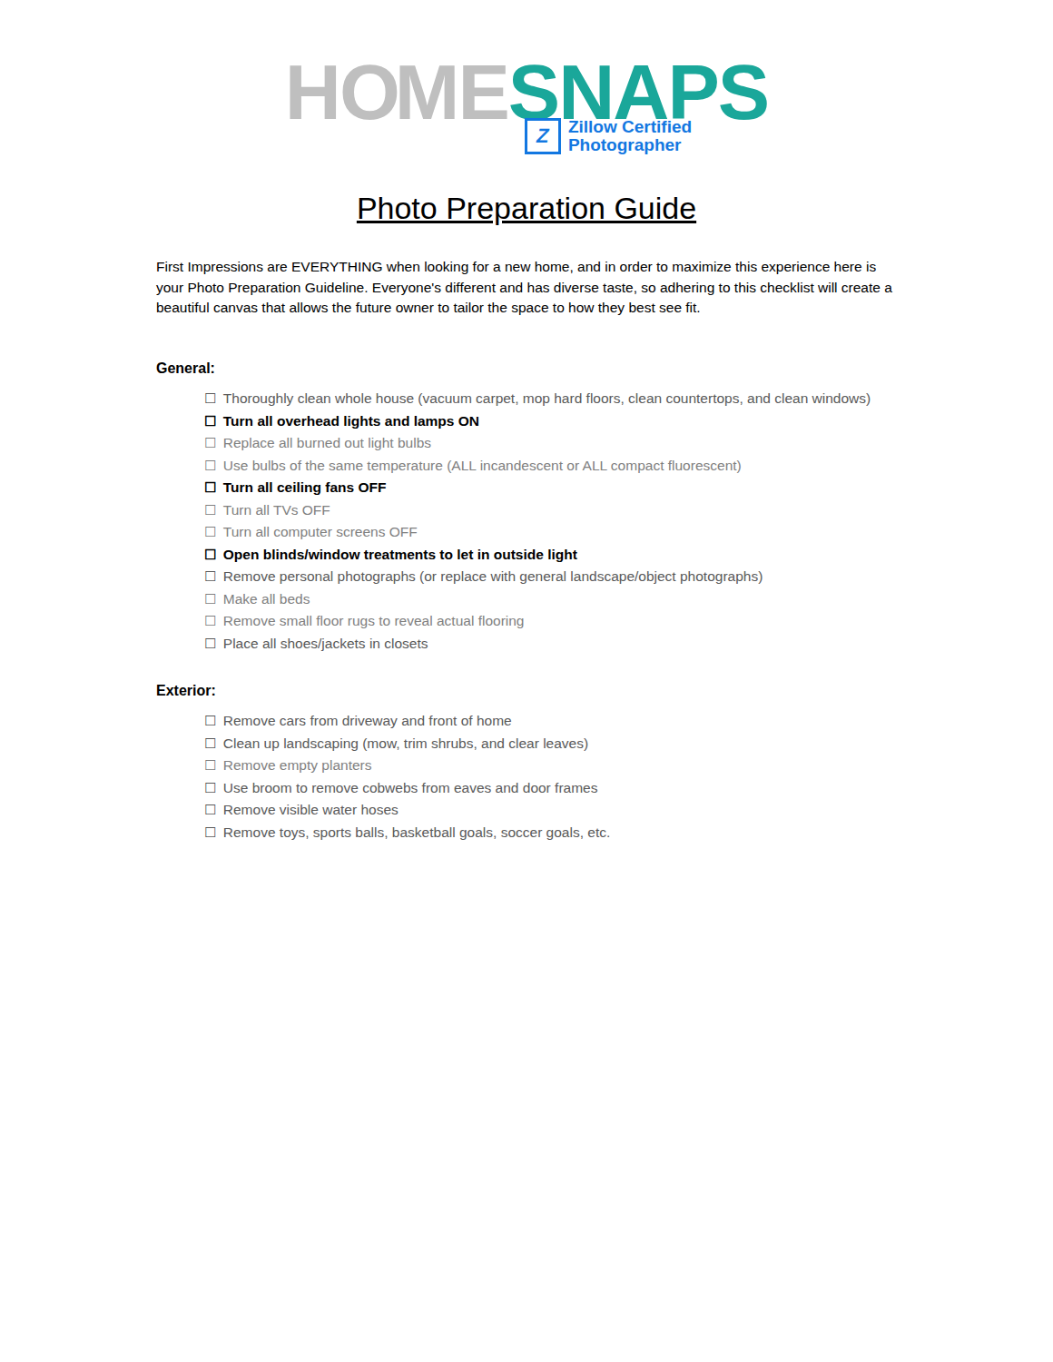HOME SNAPS
Zillow Certified
Photographer
Photo Preparation Guide
First Impressions are EVERYTHING when looking for a new home, and in order to maximize this experience here is your Photo Preparation Guideline. Everyone's different and has diverse taste, so adhering to this checklist will create a beautiful canvas that allows the future owner to tailor the space to how they best see fit.
General:
Thoroughly clean whole house (vacuum carpet, mop hard floors, clean countertops, and clean windows)
Turn all overhead lights and lamps ON
Replace all burned out light bulbs
Use bulbs of the same temperature (ALL incandescent or ALL compact fluorescent)
Turn all ceiling fans OFF
Turn all TVs OFF
Turn all computer screens OFF
Open blinds/window treatments to let in outside light
Remove personal photographs (or replace with general landscape/object photographs)
Make all beds
Remove small floor rugs to reveal actual flooring
Place all shoes/jackets in closets
Exterior:
Remove cars from driveway and front of home
Clean up landscaping (mow, trim shrubs, and clear leaves)
Remove empty planters
Use broom to remove cobwebs from eaves and door frames
Remove visible water hoses
Remove toys, sports balls, basketball goals, soccer goals, etc.